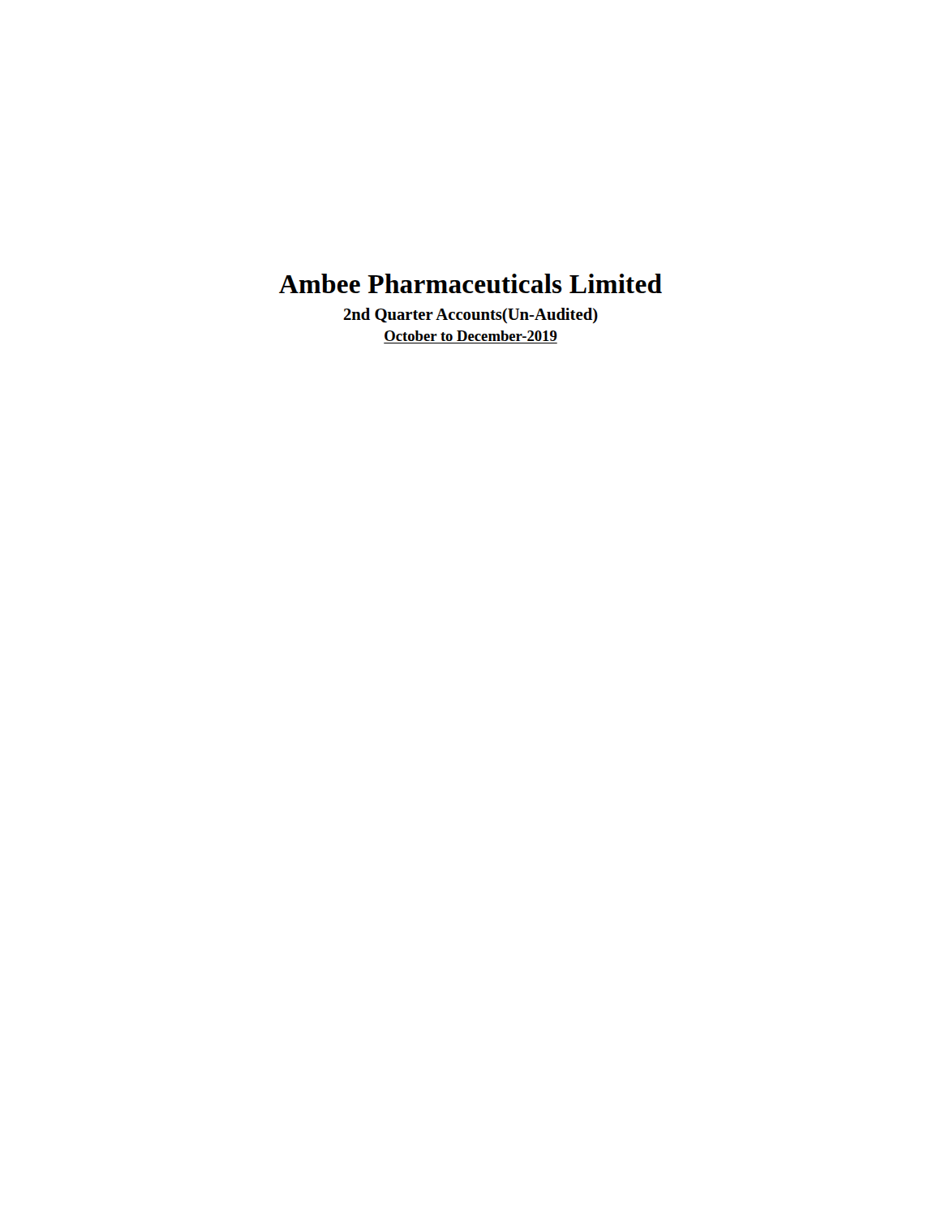Ambee Pharmaceuticals Limited
2nd Quarter Accounts(Un-Audited)
October to December-2019